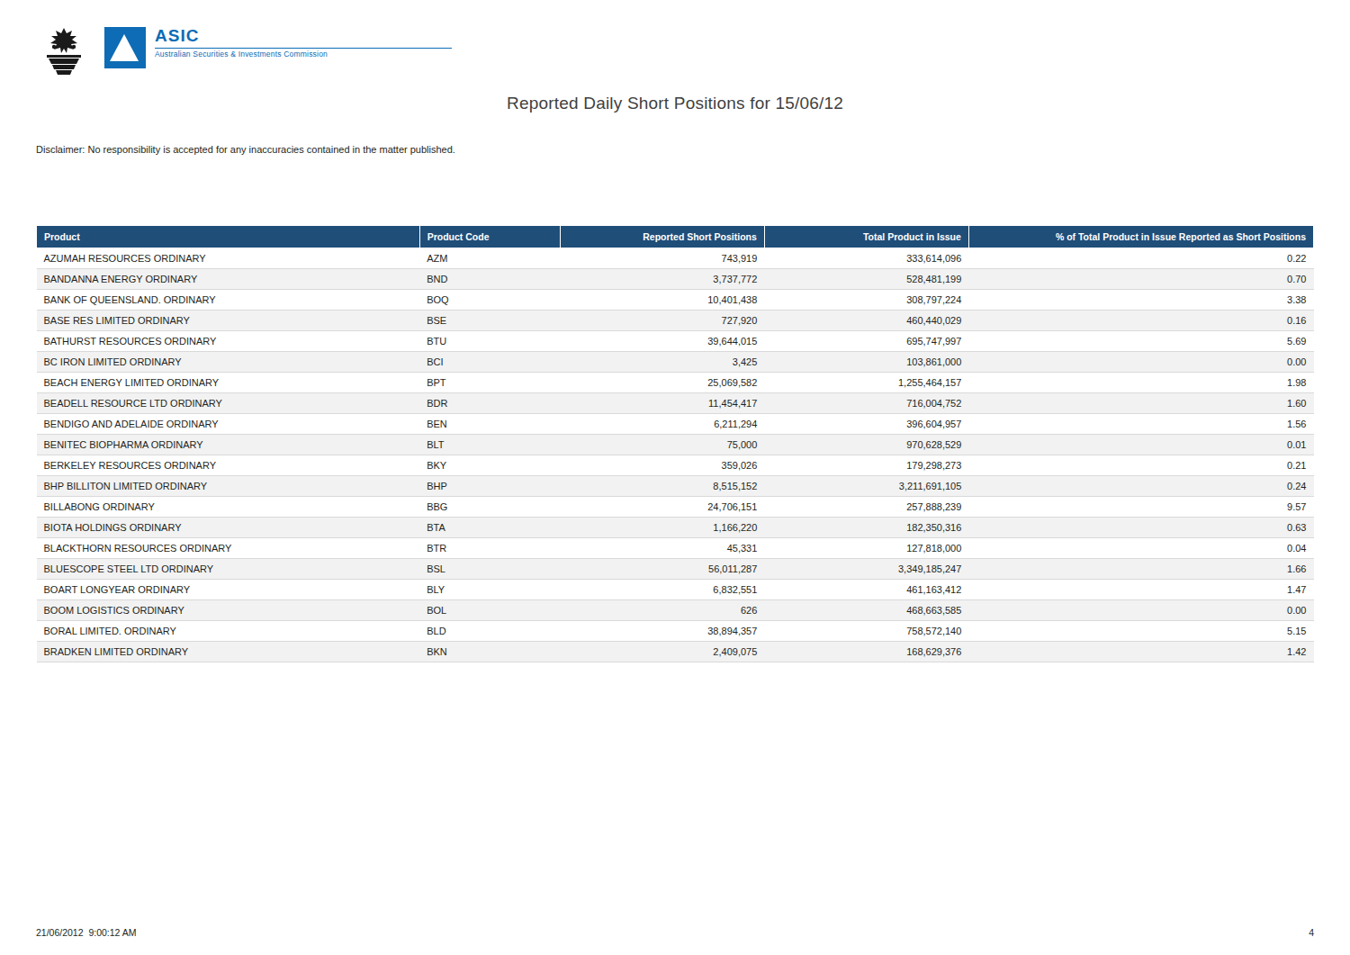ASIC
Australian Securities & Investments Commission
Reported Daily Short Positions for 15/06/12
Disclaimer: No responsibility is accepted for any inaccuracies contained in the matter published.
| Product | Product Code | Reported Short Positions | Total Product in Issue | % of Total Product in Issue Reported as Short Positions |
| --- | --- | --- | --- | --- |
| AZUMAH RESOURCES ORDINARY | AZM | 743,919 | 333,614,096 | 0.22 |
| BANDANNA ENERGY ORDINARY | BND | 3,737,772 | 528,481,199 | 0.70 |
| BANK OF QUEENSLAND. ORDINARY | BOQ | 10,401,438 | 308,797,224 | 3.38 |
| BASE RES LIMITED ORDINARY | BSE | 727,920 | 460,440,029 | 0.16 |
| BATHURST RESOURCES ORDINARY | BTU | 39,644,015 | 695,747,997 | 5.69 |
| BC IRON LIMITED ORDINARY | BCI | 3,425 | 103,861,000 | 0.00 |
| BEACH ENERGY LIMITED ORDINARY | BPT | 25,069,582 | 1,255,464,157 | 1.98 |
| BEADELL RESOURCE LTD ORDINARY | BDR | 11,454,417 | 716,004,752 | 1.60 |
| BENDIGO AND ADELAIDE ORDINARY | BEN | 6,211,294 | 396,604,957 | 1.56 |
| BENITEC BIOPHARMA ORDINARY | BLT | 75,000 | 970,628,529 | 0.01 |
| BERKELEY RESOURCES ORDINARY | BKY | 359,026 | 179,298,273 | 0.21 |
| BHP BILLITON LIMITED ORDINARY | BHP | 8,515,152 | 3,211,691,105 | 0.24 |
| BILLABONG ORDINARY | BBG | 24,706,151 | 257,888,239 | 9.57 |
| BIOTA HOLDINGS ORDINARY | BTA | 1,166,220 | 182,350,316 | 0.63 |
| BLACKTHORN RESOURCES ORDINARY | BTR | 45,331 | 127,818,000 | 0.04 |
| BLUESCOPE STEEL LTD ORDINARY | BSL | 56,011,287 | 3,349,185,247 | 1.66 |
| BOART LONGYEAR ORDINARY | BLY | 6,832,551 | 461,163,412 | 1.47 |
| BOOM LOGISTICS ORDINARY | BOL | 626 | 468,663,585 | 0.00 |
| BORAL LIMITED. ORDINARY | BLD | 38,894,357 | 758,572,140 | 5.15 |
| BRADKEN LIMITED ORDINARY | BKN | 2,409,075 | 168,629,376 | 1.42 |
21/06/2012 9:00:12 AM
4